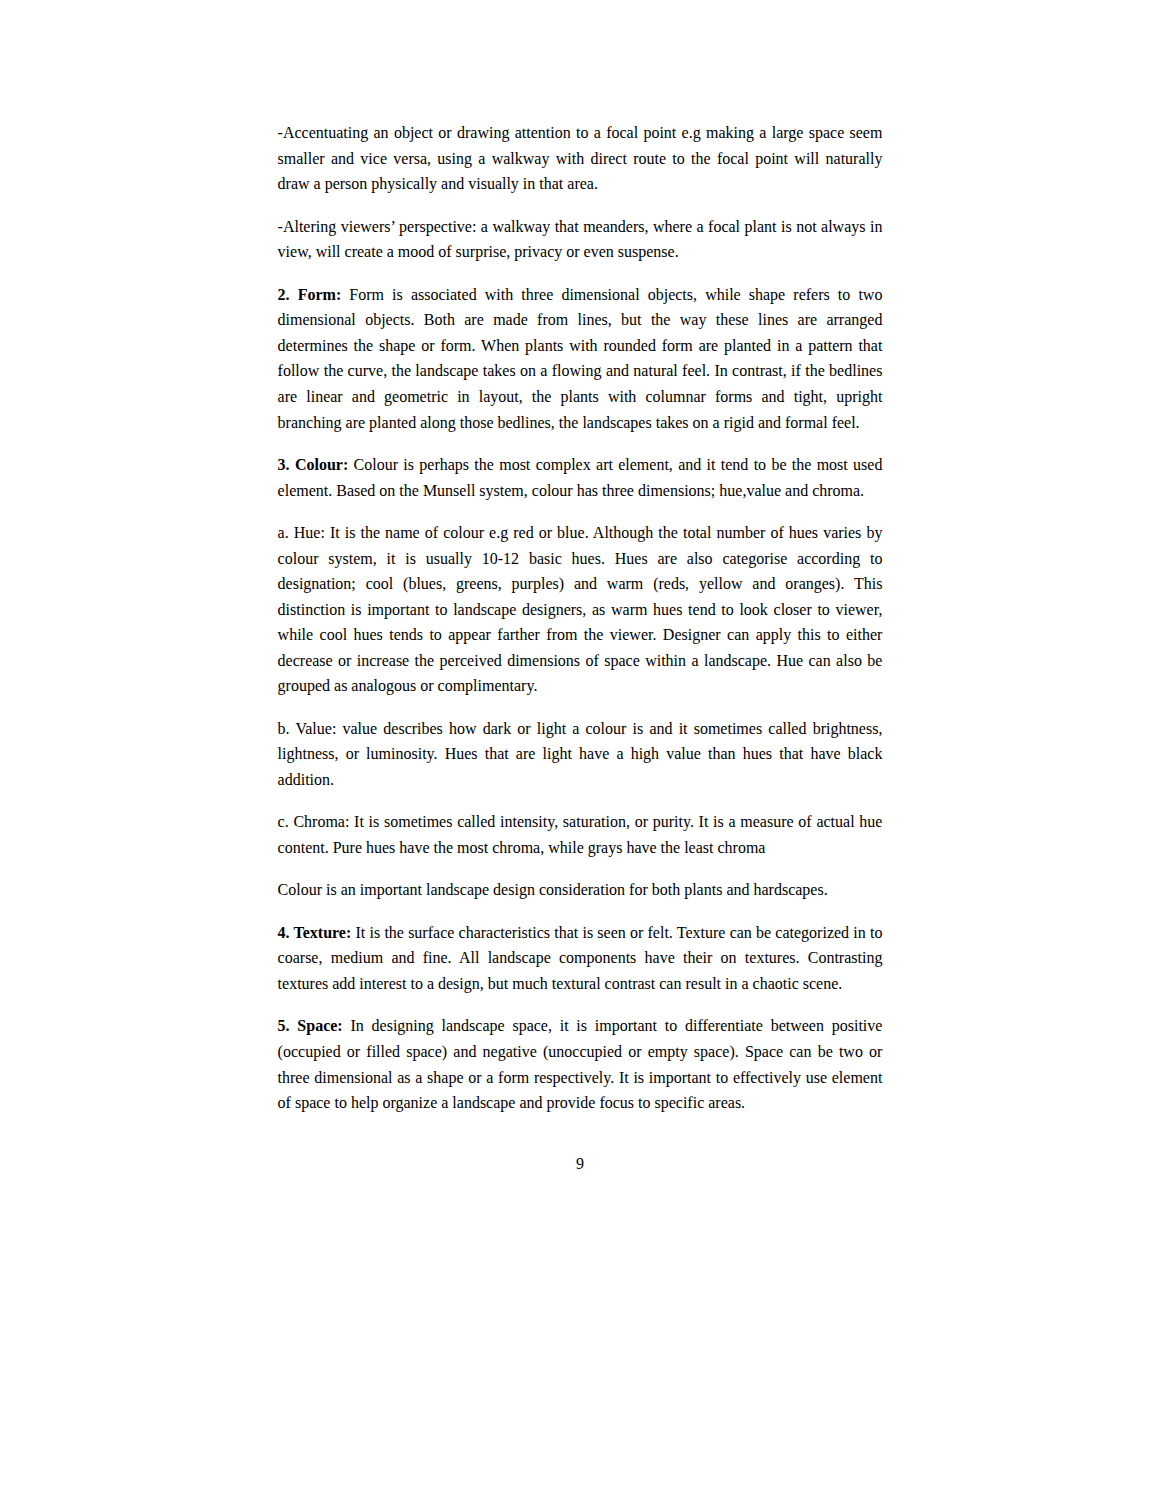-Accentuating an object or drawing attention to a focal point e.g making a large space seem smaller and vice versa, using a walkway with direct route to the focal point will naturally draw a person physically and visually in that area.
-Altering viewers’ perspective: a walkway that meanders, where a focal plant is not always in view, will create a mood of surprise, privacy or even suspense.
2. Form: Form is associated with three dimensional objects, while shape refers to two dimensional objects. Both are made from lines, but the way these lines are arranged determines the shape or form. When plants with rounded form are planted in a pattern that follow the curve, the landscape takes on a flowing and natural feel. In contrast, if the bedlines are linear and geometric in layout, the plants with columnar forms and tight, upright branching are planted along those bedlines, the landscapes takes on a rigid and formal feel.
3. Colour: Colour is perhaps the most complex art element, and it tend to be the most used element. Based on the Munsell system, colour has three dimensions; hue,value and chroma.
a. Hue: It is the name of colour e.g red or blue. Although the total number of hues varies by colour system, it is usually 10-12 basic hues. Hues are also categorise according to designation; cool (blues, greens, purples) and warm (reds, yellow and oranges). This distinction is important to landscape designers, as warm hues tend to look closer to viewer, while cool hues tends to appear farther from the viewer. Designer can apply this to either decrease or increase the perceived dimensions of space within a landscape. Hue can also be grouped as analogous or complimentary.
b. Value: value describes how dark or light a colour is and it sometimes called brightness, lightness, or luminosity. Hues that are light have a high value than hues that have black addition.
c. Chroma: It is sometimes called intensity, saturation, or purity. It is a measure of actual hue content. Pure hues have the most chroma, while grays have the least chroma
Colour is an important landscape design consideration for both plants and hardscapes.
4. Texture: It is the surface characteristics that is seen or felt. Texture can be categorized in to coarse, medium and fine. All landscape components have their on textures. Contrasting textures add interest to a design, but much textural contrast can result in a chaotic scene.
5. Space: In designing landscape space, it is important to differentiate between positive (occupied or filled space) and negative (unoccupied or empty space). Space can be two or three dimensional as a shape or a form respectively. It is important to effectively use element of space to help organize a landscape and provide focus to specific areas.
9